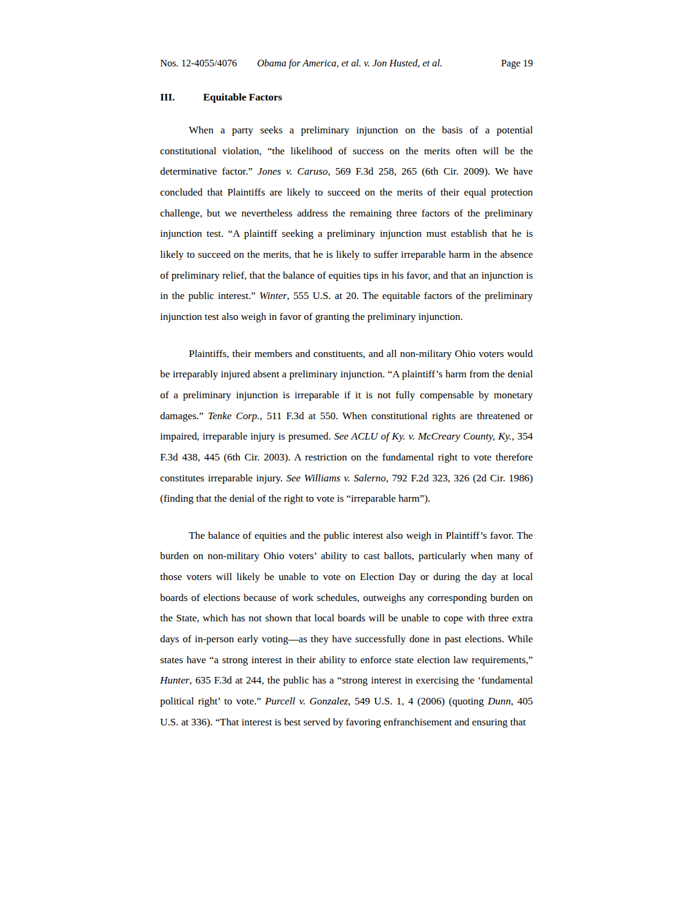Nos. 12-4055/4076
Obama for America, et al. v. Jon Husted, et al.
Page 19
III. Equitable Factors
When a party seeks a preliminary injunction on the basis of a potential constitutional violation, “the likelihood of success on the merits often will be the determinative factor.” Jones v. Caruso, 569 F.3d 258, 265 (6th Cir. 2009). We have concluded that Plaintiffs are likely to succeed on the merits of their equal protection challenge, but we nevertheless address the remaining three factors of the preliminary injunction test. “A plaintiff seeking a preliminary injunction must establish that he is likely to succeed on the merits, that he is likely to suffer irreparable harm in the absence of preliminary relief, that the balance of equities tips in his favor, and that an injunction is in the public interest.” Winter, 555 U.S. at 20. The equitable factors of the preliminary injunction test also weigh in favor of granting the preliminary injunction.
Plaintiffs, their members and constituents, and all non-military Ohio voters would be irreparably injured absent a preliminary injunction. “A plaintiff’s harm from the denial of a preliminary injunction is irreparable if it is not fully compensable by monetary damages.” Tenke Corp., 511 F.3d at 550. When constitutional rights are threatened or impaired, irreparable injury is presumed. See ACLU of Ky. v. McCreary County, Ky., 354 F.3d 438, 445 (6th Cir. 2003). A restriction on the fundamental right to vote therefore constitutes irreparable injury. See Williams v. Salerno, 792 F.2d 323, 326 (2d Cir. 1986) (finding that the denial of the right to vote is “irreparable harm”).
The balance of equities and the public interest also weigh in Plaintiff’s favor. The burden on non-military Ohio voters’ ability to cast ballots, particularly when many of those voters will likely be unable to vote on Election Day or during the day at local boards of elections because of work schedules, outweighs any corresponding burden on the State, which has not shown that local boards will be unable to cope with three extra days of in-person early voting—as they have successfully done in past elections. While states have “a strong interest in their ability to enforce state election law requirements,” Hunter, 635 F.3d at 244, the public has a “strong interest in exercising the ‘fundamental political right’ to vote.” Purcell v. Gonzalez, 549 U.S. 1, 4 (2006) (quoting Dunn, 405 U.S. at 336). “That interest is best served by favoring enfranchisement and ensuring that